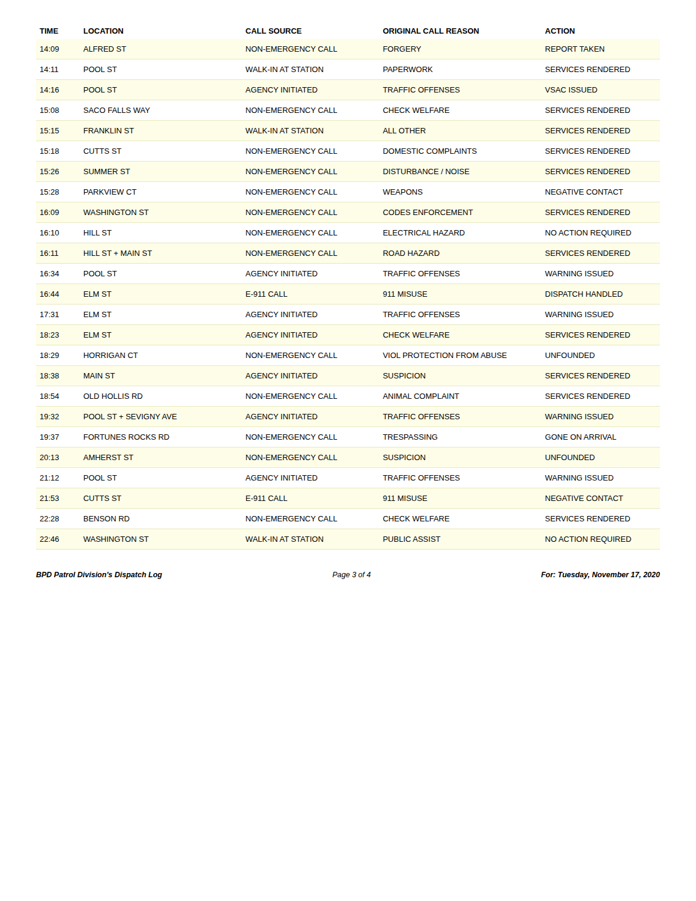| TIME | LOCATION | CALL SOURCE | ORIGINAL CALL REASON | ACTION |
| --- | --- | --- | --- | --- |
| 14:09 | ALFRED ST | NON-EMERGENCY CALL | FORGERY | REPORT TAKEN |
| 14:11 | POOL ST | WALK-IN AT STATION | PAPERWORK | SERVICES RENDERED |
| 14:16 | POOL ST | AGENCY INITIATED | TRAFFIC OFFENSES | VSAC ISSUED |
| 15:08 | SACO FALLS WAY | NON-EMERGENCY CALL | CHECK WELFARE | SERVICES RENDERED |
| 15:15 | FRANKLIN ST | WALK-IN AT STATION | ALL OTHER | SERVICES RENDERED |
| 15:18 | CUTTS ST | NON-EMERGENCY CALL | DOMESTIC COMPLAINTS | SERVICES RENDERED |
| 15:26 | SUMMER ST | NON-EMERGENCY CALL | DISTURBANCE / NOISE | SERVICES RENDERED |
| 15:28 | PARKVIEW CT | NON-EMERGENCY CALL | WEAPONS | NEGATIVE CONTACT |
| 16:09 | WASHINGTON ST | NON-EMERGENCY CALL | CODES ENFORCEMENT | SERVICES RENDERED |
| 16:10 | HILL ST | NON-EMERGENCY CALL | ELECTRICAL HAZARD | NO ACTION REQUIRED |
| 16:11 | HILL ST + MAIN ST | NON-EMERGENCY CALL | ROAD HAZARD | SERVICES RENDERED |
| 16:34 | POOL ST | AGENCY INITIATED | TRAFFIC OFFENSES | WARNING ISSUED |
| 16:44 | ELM ST | E-911 CALL | 911 MISUSE | DISPATCH HANDLED |
| 17:31 | ELM ST | AGENCY INITIATED | TRAFFIC OFFENSES | WARNING ISSUED |
| 18:23 | ELM ST | AGENCY INITIATED | CHECK WELFARE | SERVICES RENDERED |
| 18:29 | HORRIGAN CT | NON-EMERGENCY CALL | VIOL PROTECTION FROM ABUSE | UNFOUNDED |
| 18:38 | MAIN ST | AGENCY INITIATED | SUSPICION | SERVICES RENDERED |
| 18:54 | OLD HOLLIS RD | NON-EMERGENCY CALL | ANIMAL COMPLAINT | SERVICES RENDERED |
| 19:32 | POOL ST + SEVIGNY AVE | AGENCY INITIATED | TRAFFIC OFFENSES | WARNING ISSUED |
| 19:37 | FORTUNES ROCKS RD | NON-EMERGENCY CALL | TRESPASSING | GONE ON ARRIVAL |
| 20:13 | AMHERST ST | NON-EMERGENCY CALL | SUSPICION | UNFOUNDED |
| 21:12 | POOL ST | AGENCY INITIATED | TRAFFIC OFFENSES | WARNING ISSUED |
| 21:53 | CUTTS ST | E-911 CALL | 911 MISUSE | NEGATIVE CONTACT |
| 22:28 | BENSON RD | NON-EMERGENCY CALL | CHECK WELFARE | SERVICES RENDERED |
| 22:46 | WASHINGTON ST | WALK-IN AT STATION | PUBLIC ASSIST | NO ACTION REQUIRED |
BPD Patrol Division's Dispatch Log
Page 3 of 4
For: Tuesday, November 17, 2020